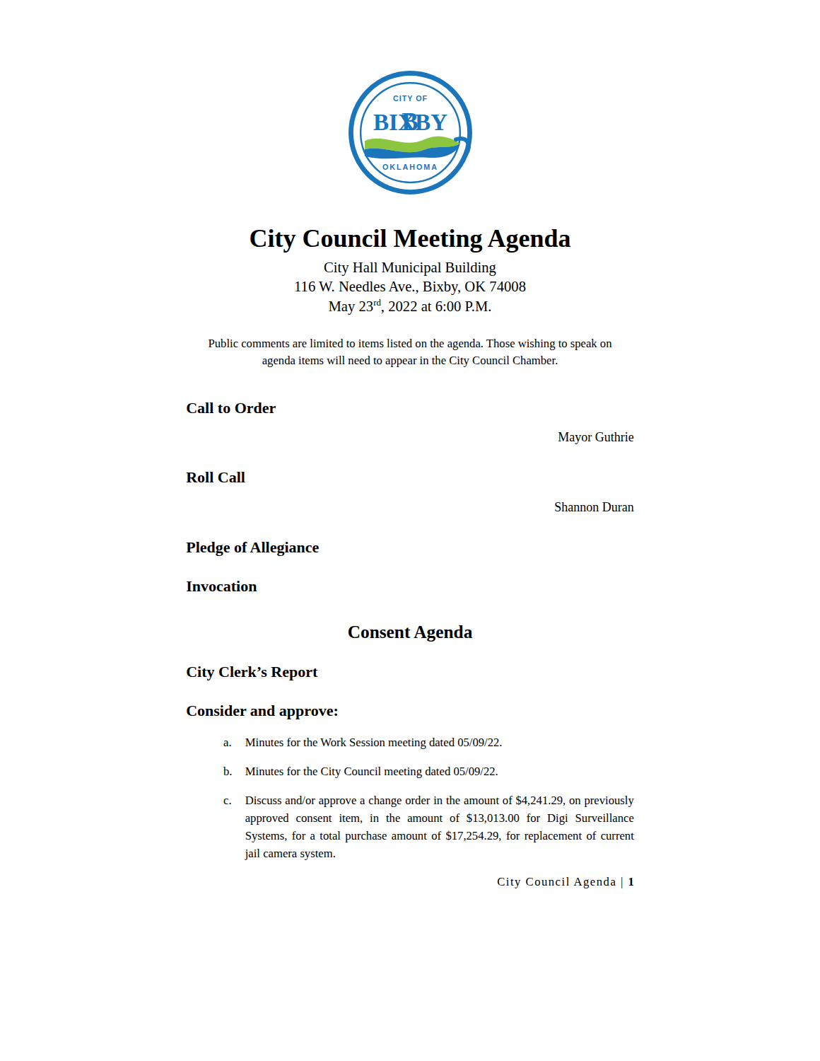CITY OF B BIXBY OKLAHOMA
City Council Meeting Agenda
City Hall Municipal Building
116 W. Needles Ave., Bixby, OK 74008
May 23rd, 2022 at 6:00 P.M.
Public comments are limited to items listed on the agenda. Those wishing to speak on agenda items will need to appear in the City Council Chamber.
Call to Order
Mayor Guthrie
Roll Call
Shannon Duran
Pledge of Allegiance
Invocation
Consent Agenda
City Clerk’s Report
Consider and approve:
Minutes for the Work Session meeting dated 05/09/22.
Minutes for the City Council meeting dated 05/09/22.
Discuss and/or approve a change order in the amount of $4,241.29, on previously approved consent item, in the amount of $13,013.00 for Digi Surveillance Systems, for a total purchase amount of $17,254.29, for replacement of current jail camera system.
City Council Agenda | 1